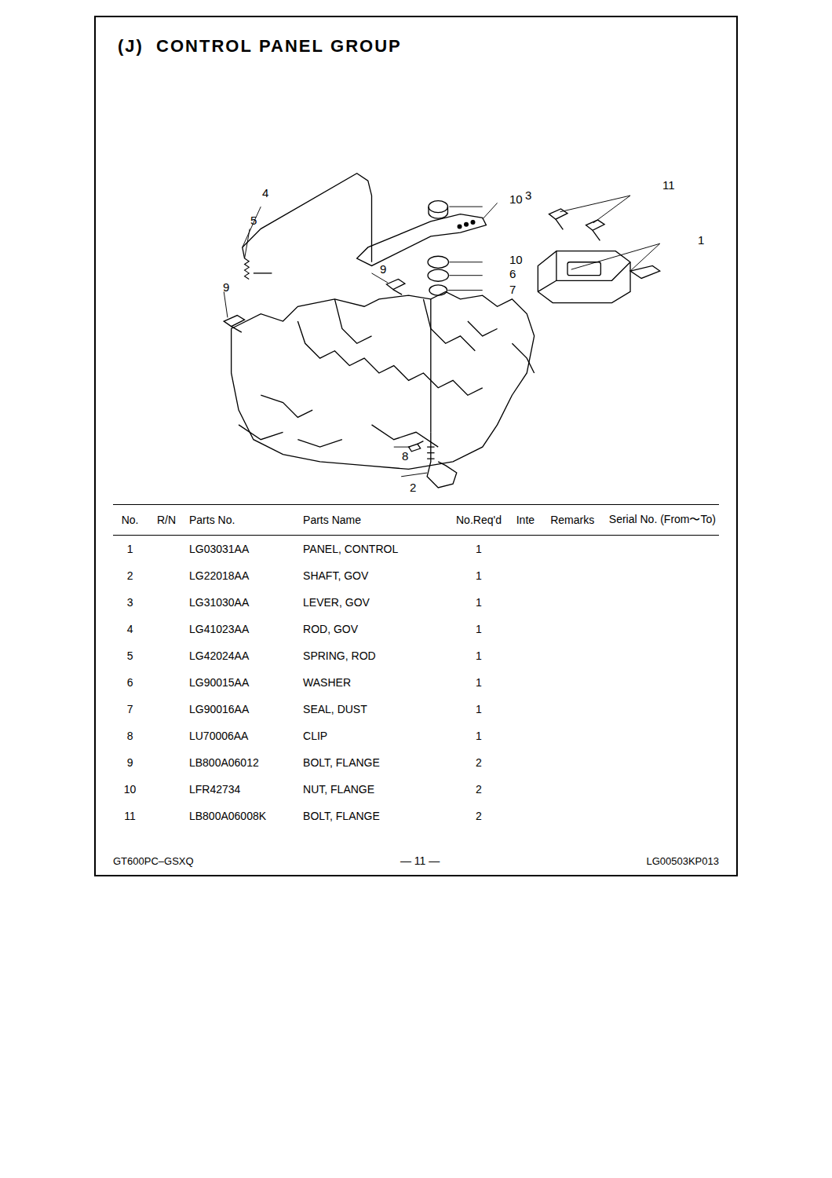(J) CONTROL PANEL GROUP
4 5 3 10 10 6 7 11 1 9 9 8 2
| No. | R/N | Parts No. | Parts Name | No.Req'd | Inte | Remarks | Serial No. (From〜To) |
| --- | --- | --- | --- | --- | --- | --- | --- |
| 1 | | LG03031AA | PANEL, CONTROL | 1 | | | |
| 2 | | LG22018AA | SHAFT, GOV | 1 | | | |
| 3 | | LG31030AA | LEVER, GOV | 1 | | | |
| 4 | | LG41023AA | ROD, GOV | 1 | | | |
| 5 | | LG42024AA | SPRING, ROD | 1 | | | |
| 6 | | LG90015AA | WASHER | 1 | | | |
| 7 | | LG90016AA | SEAL, DUST | 1 | | | |
| 8 | | LU70006AA | CLIP | 1 | | | |
| 9 | | LB800A06012 | BOLT, FLANGE | 2 | | | |
| 10 | | LFR42734 | NUT, FLANGE | 2 | | | |
| 11 | | LB800A06008K | BOLT, FLANGE | 2 | | | |
GT600PC–GSXQ
— 11 —
LG00503KP013